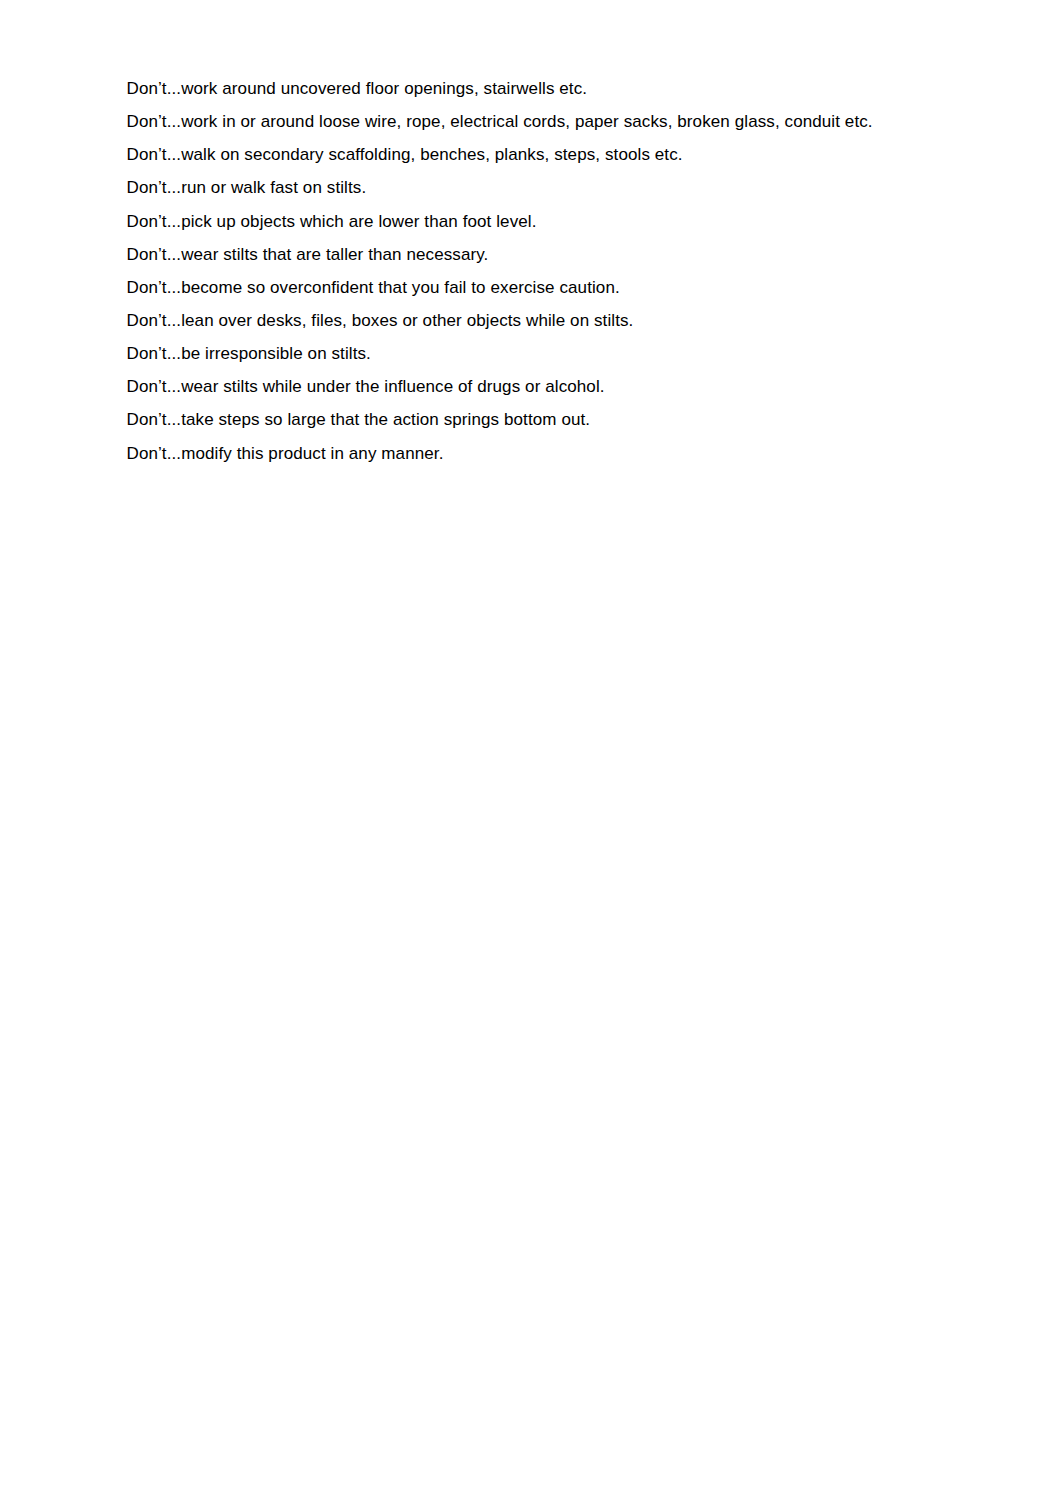Don’t...work around uncovered floor openings, stairwells etc.
Don’t...work in or around loose wire, rope, electrical cords, paper sacks, broken glass, conduit etc.
Don’t...walk on secondary scaffolding, benches, planks, steps, stools etc.
Don’t...run or walk fast on stilts.
Don’t...pick up objects which are lower than foot level.
Don’t...wear stilts that are taller than necessary.
Don’t...become so overconfident that you fail to exercise caution.
Don’t...lean over desks, files, boxes or other objects while on stilts.
Don’t...be irresponsible on stilts.
Don’t...wear stilts while under the influence of drugs or alcohol.
Don’t...take steps so large that the action springs bottom out.
Don’t...modify this product in any manner.